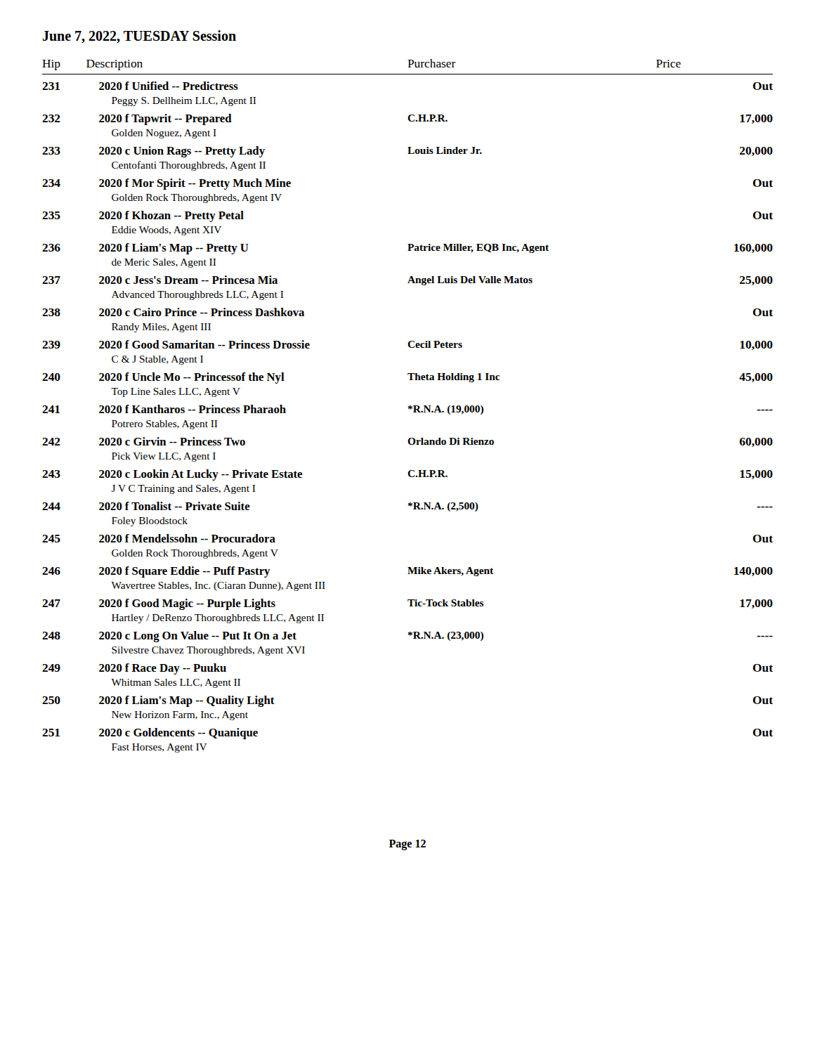June 7, 2022, TUESDAY Session
| Hip | Description | Purchaser | Price |
| --- | --- | --- | --- |
| 231 | 2020 f Unified -- Predictress | | Out |
| | Peggy S. Dellheim LLC, Agent II |
| 232 | 2020 f Tapwrit -- Prepared | C.H.P.R. | 17,000 |
| | Golden Noguez, Agent I |
| 233 | 2020 c Union Rags -- Pretty Lady | Louis Linder Jr. | 20,000 |
| | Centofanti Thoroughbreds, Agent II |
| 234 | 2020 f Mor Spirit -- Pretty Much Mine | | Out |
| | Golden Rock Thoroughbreds, Agent IV |
| 235 | 2020 f Khozan -- Pretty Petal | | Out |
| | Eddie Woods, Agent XIV |
| 236 | 2020 f Liam's Map -- Pretty U | Patrice Miller, EQB Inc, Agent | 160,000 |
| | de Meric Sales, Agent II |
| 237 | 2020 c Jess's Dream -- Princesa Mia | Angel Luis Del Valle Matos | 25,000 |
| | Advanced Thoroughbreds LLC, Agent I |
| 238 | 2020 c Cairo Prince -- Princess Dashkova | | Out |
| | Randy Miles, Agent III |
| 239 | 2020 f Good Samaritan -- Princess Drossie | Cecil Peters | 10,000 |
| | C & J Stable, Agent I |
| 240 | 2020 f Uncle Mo -- Princessof the Nyl | Theta Holding 1 Inc | 45,000 |
| | Top Line Sales LLC, Agent V |
| 241 | 2020 f Kantharos -- Princess Pharaoh | *R.N.A. (19,000) | ---- |
| | Potrero Stables, Agent II |
| 242 | 2020 c Girvin -- Princess Two | Orlando Di Rienzo | 60,000 |
| | Pick View LLC, Agent I |
| 243 | 2020 c Lookin At Lucky -- Private Estate | C.H.P.R. | 15,000 |
| | J V C Training and Sales, Agent I |
| 244 | 2020 f Tonalist -- Private Suite | *R.N.A. (2,500) | ---- |
| | Foley Bloodstock |
| 245 | 2020 f Mendelssohn -- Procuradora | | Out |
| | Golden Rock Thoroughbreds, Agent V |
| 246 | 2020 f Square Eddie -- Puff Pastry | Mike Akers, Agent | 140,000 |
| | Wavertree Stables, Inc. (Ciaran Dunne), Agent III |
| 247 | 2020 f Good Magic -- Purple Lights | Tic-Tock Stables | 17,000 |
| | Hartley / DeRenzo Thoroughbreds LLC, Agent II |
| 248 | 2020 c Long On Value -- Put It On a Jet | *R.N.A. (23,000) | ---- |
| | Silvestre Chavez Thoroughbreds, Agent XVI |
| 249 | 2020 f Race Day -- Puuku | | Out |
| | Whitman Sales LLC, Agent II |
| 250 | 2020 f Liam's Map -- Quality Light | | Out |
| | New Horizon Farm, Inc., Agent |
| 251 | 2020 c Goldencents -- Quanique | | Out |
| | Fast Horses, Agent IV |
Page 12